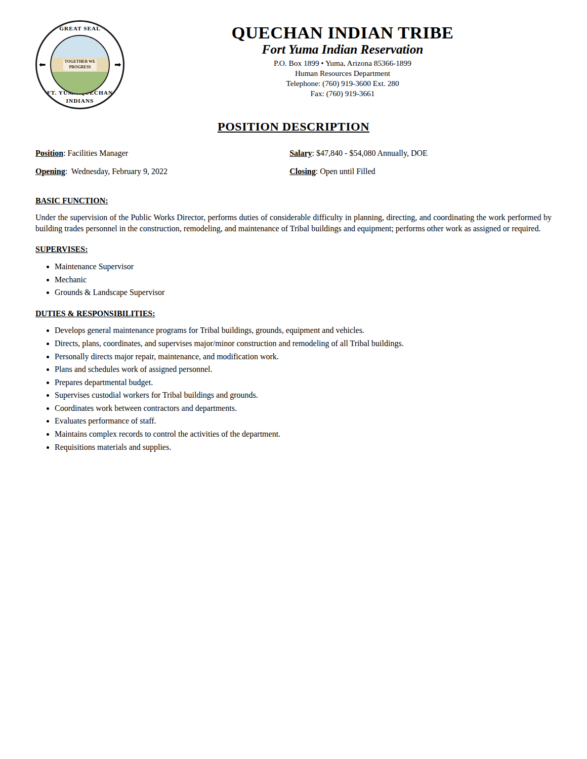GREAT SEAL FT. YUMA QUECHAN INDIANS
⬅
➡
TOGETHER WE
PROGRESS
QUECHAN INDIAN TRIBE
Fort Yuma Indian Reservation
P.O. Box 1899 • Yuma, Arizona 85366-1899
Human Resources Department
Telephone: (760) 919-3600 Ext. 280
Fax: (760) 919-3661
POSITION DESCRIPTION
| Position : Facilities Manager | Salary : $47,840 - $54,080 Annually, DOE |
| Opening : Wednesday, February 9, 2022 | Closing : Open until Filled |
BASIC FUNCTION:
Under the supervision of the Public Works Director, performs duties of considerable difficulty in planning, directing, and coordinating the work performed by building trades personnel in the construction, remodeling, and maintenance of Tribal buildings and equipment; performs other work as assigned or required.
SUPERVISES:
Maintenance Supervisor
Mechanic
Grounds & Landscape Supervisor
DUTIES & RESPONSIBILITIES:
Develops general maintenance programs for Tribal buildings, grounds, equipment and vehicles.
Directs, plans, coordinates, and supervises major/minor construction and remodeling of all Tribal buildings.
Personally directs major repair, maintenance, and modification work.
Plans and schedules work of assigned personnel.
Prepares departmental budget.
Supervises custodial workers for Tribal buildings and grounds.
Coordinates work between contractors and departments.
Evaluates performance of staff.
Maintains complex records to control the activities of the department.
Requisitions materials and supplies.